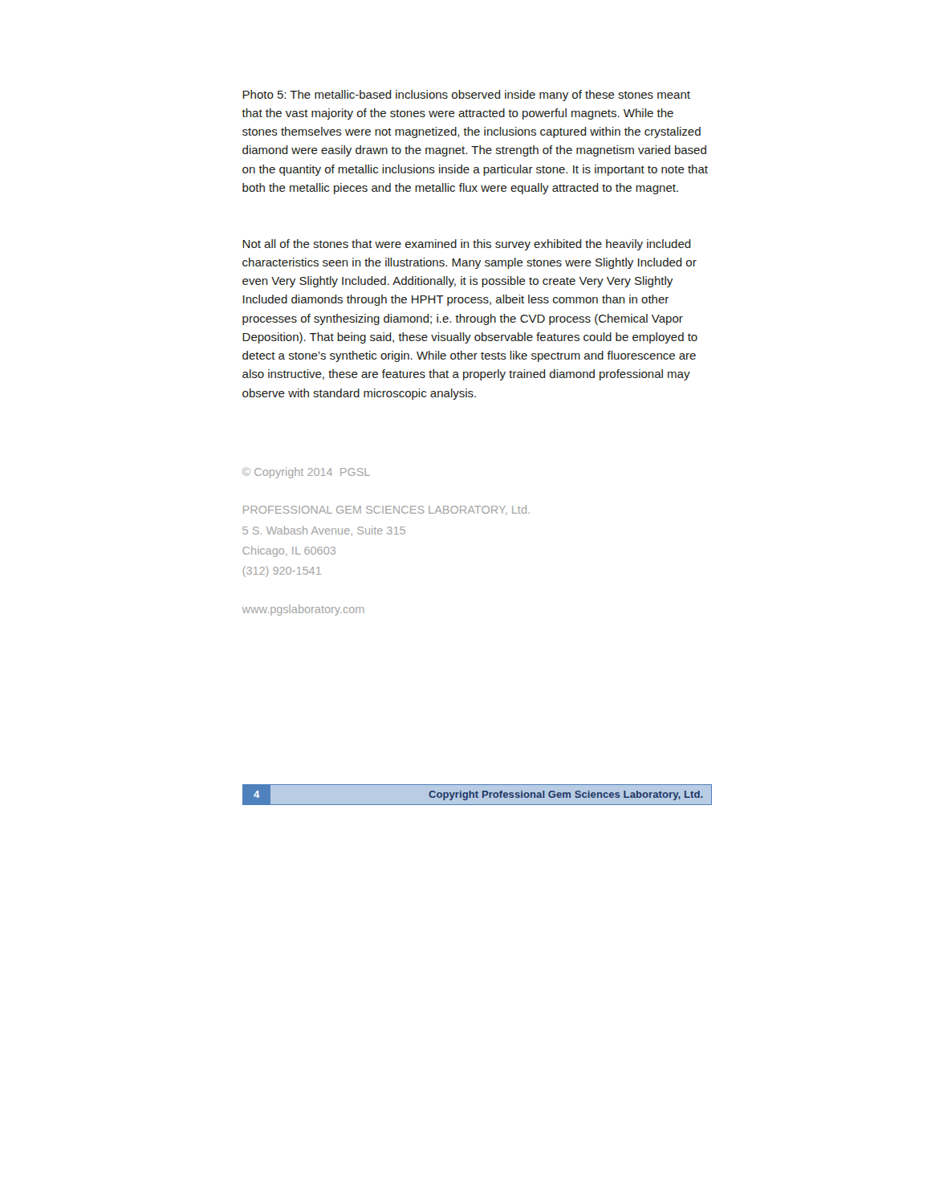Photo 5: The metallic-based inclusions observed inside many of these stones meant that the vast majority of the stones were attracted to powerful magnets. While the stones themselves were not magnetized, the inclusions captured within the crystalized diamond were easily drawn to the magnet. The strength of the magnetism varied based on the quantity of metallic inclusions inside a particular stone. It is important to note that both the metallic pieces and the metallic flux were equally attracted to the magnet.
Not all of the stones that were examined in this survey exhibited the heavily included characteristics seen in the illustrations. Many sample stones were Slightly Included or even Very Slightly Included. Additionally, it is possible to create Very Very Slightly Included diamonds through the HPHT process, albeit less common than in other processes of synthesizing diamond; i.e. through the CVD process (Chemical Vapor Deposition). That being said, these visually observable features could be employed to detect a stone’s synthetic origin. While other tests like spectrum and fluorescence are also instructive, these are features that a properly trained diamond professional may observe with standard microscopic analysis.
© Copyright 2014 PGSL
PROFESSIONAL GEM SCIENCES LABORATORY, Ltd.
5 S. Wabash Avenue, Suite 315
Chicago, IL 60603
(312) 920-1541
www.pgslaboratory.com
4
Copyright Professional Gem Sciences Laboratory, Ltd.